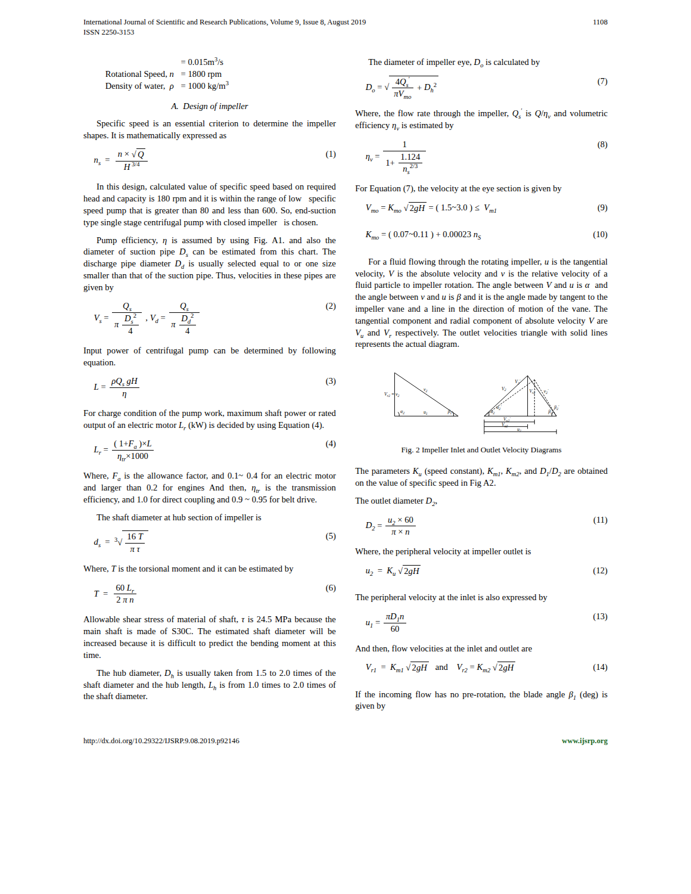International Journal of Scientific and Research Publications, Volume 9, Issue 8, August 2019
ISSN 2250-3153
1108
| | | = 0.015m 3 /s |
| Rotational Speed, n | | = 1800 rpm |
| Density of water, ρ | | = 1000 kg/m 3 |
A. Design of impeller
Specific speed is an essential criterion to determine the impeller shapes. It is mathematically expressed as
ns = n × √Q H 3/4 (1)
In this design, calculated value of specific speed based on required head and capacity is 180 rpm and it is within the range of low specific speed pump that is greater than 80 and less than 600. So, end-suction type single stage centrifugal pump with closed impeller is chosen.
Pump efficiency, η is assumed by using Fig. A1. and also the diameter of suction pipe Ds can be estimated from this chart. The discharge pipe diameter Dd is usually selected equal to or one size smaller than that of the suction pipe. Thus, velocities in these pipes are given by
Vs = Qs π Ds2 4 , Vd = Qs π Dd2 4 (2)
Input power of centrifugal pump can be determined by following equation.
L = ρQs gH η (3)
For charge condition of the pump work, maximum shaft power or rated output of an electric motor Lr (kW) is decided by using Equation (4).
Lr = ( 1+Fa )×L ηtr×1000 (4)
Where, Fa is the allowance factor, and 0.1~ 0.4 for an electric motor and larger than 0.2 for engines And then, ηtr is the transmission efficiency, and 1.0 for direct coupling and 0.9 ~ 0.95 for belt drive.
The shaft diameter at hub section of impeller is
ds = 3√ 16 T π τ (5)
Where, T is the torsional moment and it can be estimated by
T = 60 Lr 2 π n (6)
Allowable shear stress of material of shaft, τ is 24.5 MPa because the main shaft is made of S30C. The estimated shaft diameter will be increased because it is difficult to predict the bending moment at this time.
The hub diameter, Dh is usually taken from 1.5 to 2.0 times of the shaft diameter and the hub length, Lh is from 1.0 times to 2.0 times of the shaft diameter.
The diameter of impeller eye, Do is calculated by
Do = √ 4Qs′ πVmo + Dh2 (7)
Where, the flow rate through the impeller, Qs′ is Q/ηv and volumetric efficiency ηv is estimated by
ηv = 1 1+ 1.124 ns2/3 (8)
For Equation (7), the velocity at the eye section is given by
Vmo = Kmo √2gH = ( 1.5~3.0 ) ≤ Vm1 (9)
Kmo = ( 0.07~0.11 ) + 0.00023 nS (10)
For a fluid flowing through the rotating impeller, u is the tangential velocity, V is the absolute velocity and v is the relative velocity of a fluid particle to impeller rotation. The angle between V and u is α and the angle between v and u is β and it is the angle made by tangent to the impeller vane and a line in the direction of motion of the vane. The tangential component and radial component of absolute velocity V are Vu and Vr respectively. The outlet velocities triangle with solid lines represents the actual diagram.
Vr2 = v2 v2 α2 u1 β1 V2 V2′ Vr2′ v2′ α2 α2′ β2 β2′ Vu2′ Vu2 u2
Fig. 2 Impeller Inlet and Outlet Velocity Diagrams
The parameters Ku (speed constant), Km1, Km2, and D1/D2 are obtained on the value of specific speed in Fig A2.
The outlet diameter D2,
D2 = u2 × 60 π × n (11)
Where, the peripheral velocity at impeller outlet is
u2 = Ku √2gH (12)
The peripheral velocity at the inlet is also expressed by
u1 = πD1n 60 (13)
And then, flow velocities at the inlet and outlet are
Vr1 = Km1 √2gH and Vr2 = Km2 √2gH (14)
If the incoming flow has no pre-rotation, the blade angle β1 (deg) is given by
http://dx.doi.org/10.29322/IJSRP.9.08.2019.p92146
www.ijsrp.org